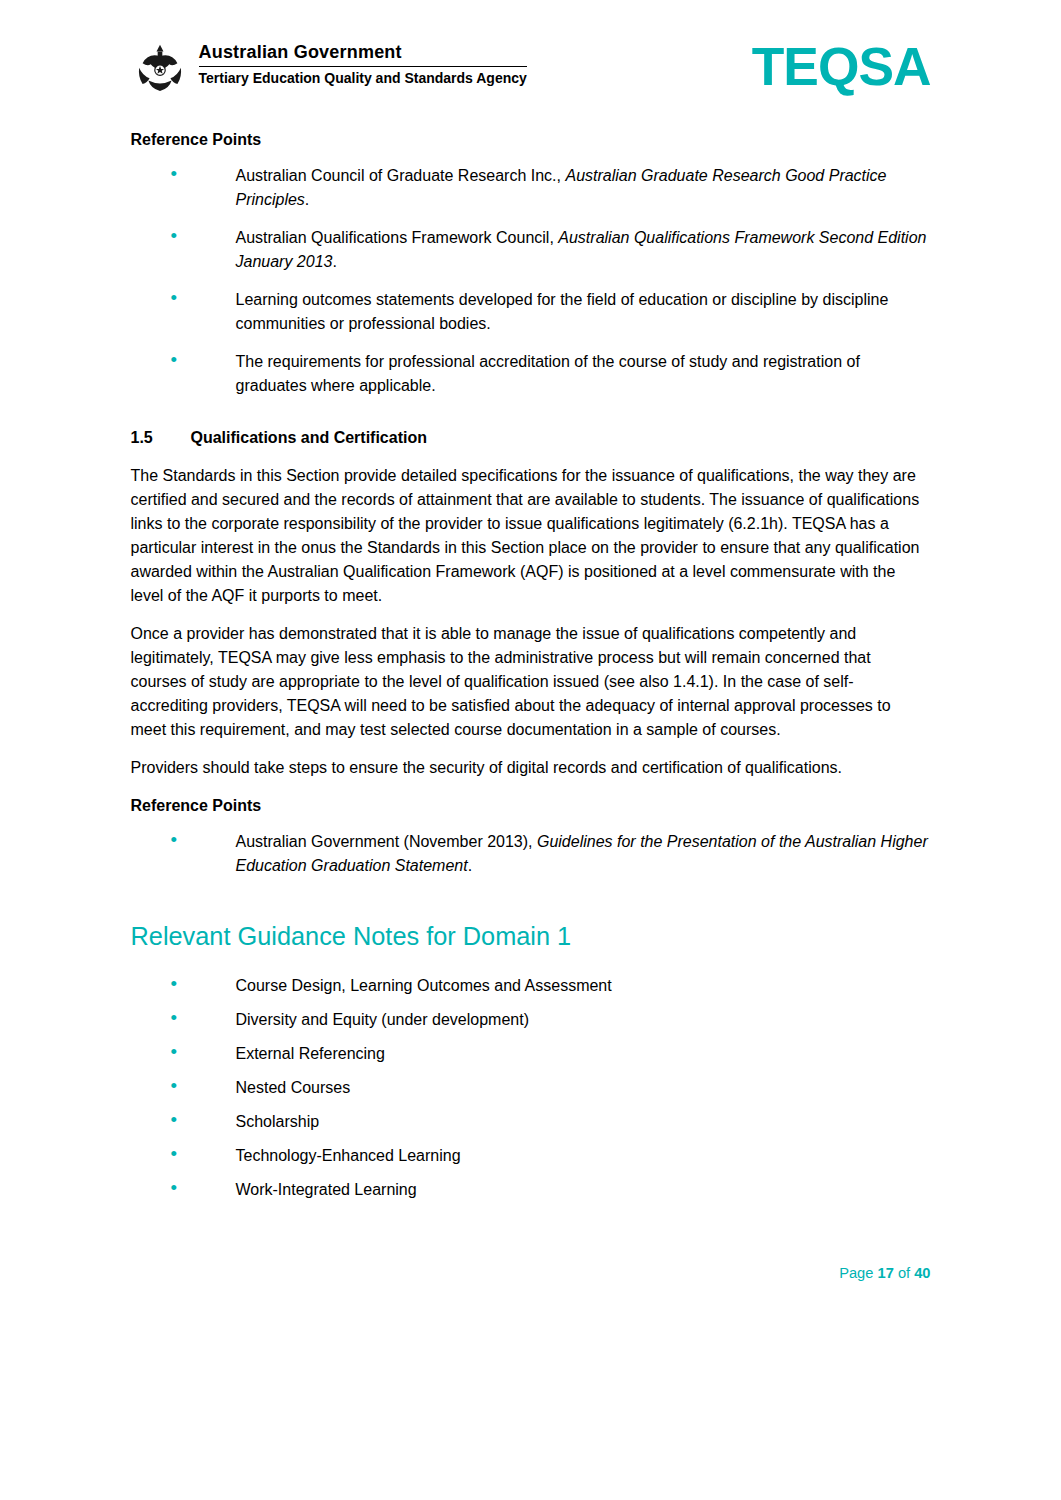Australian Government
Tertiary Education Quality and Standards Agency
TEQSA
Reference Points
Australian Council of Graduate Research Inc., Australian Graduate Research Good Practice Principles.
Australian Qualifications Framework Council, Australian Qualifications Framework Second Edition January 2013.
Learning outcomes statements developed for the field of education or discipline by discipline communities or professional bodies.
The requirements for professional accreditation of the course of study and registration of graduates where applicable.
1.5 Qualifications and Certification
The Standards in this Section provide detailed specifications for the issuance of qualifications, the way they are certified and secured and the records of attainment that are available to students. The issuance of qualifications links to the corporate responsibility of the provider to issue qualifications legitimately (6.2.1h). TEQSA has a particular interest in the onus the Standards in this Section place on the provider to ensure that any qualification awarded within the Australian Qualification Framework (AQF) is positioned at a level commensurate with the level of the AQF it purports to meet.
Once a provider has demonstrated that it is able to manage the issue of qualifications competently and legitimately, TEQSA may give less emphasis to the administrative process but will remain concerned that courses of study are appropriate to the level of qualification issued (see also 1.4.1). In the case of self-accrediting providers, TEQSA will need to be satisfied about the adequacy of internal approval processes to meet this requirement, and may test selected course documentation in a sample of courses.
Providers should take steps to ensure the security of digital records and certification of qualifications.
Reference Points
Australian Government (November 2013), Guidelines for the Presentation of the Australian Higher Education Graduation Statement.
Relevant Guidance Notes for Domain 1
Course Design, Learning Outcomes and Assessment
Diversity and Equity (under development)
External Referencing
Nested Courses
Scholarship
Technology-Enhanced Learning
Work-Integrated Learning
Page 17 of 40